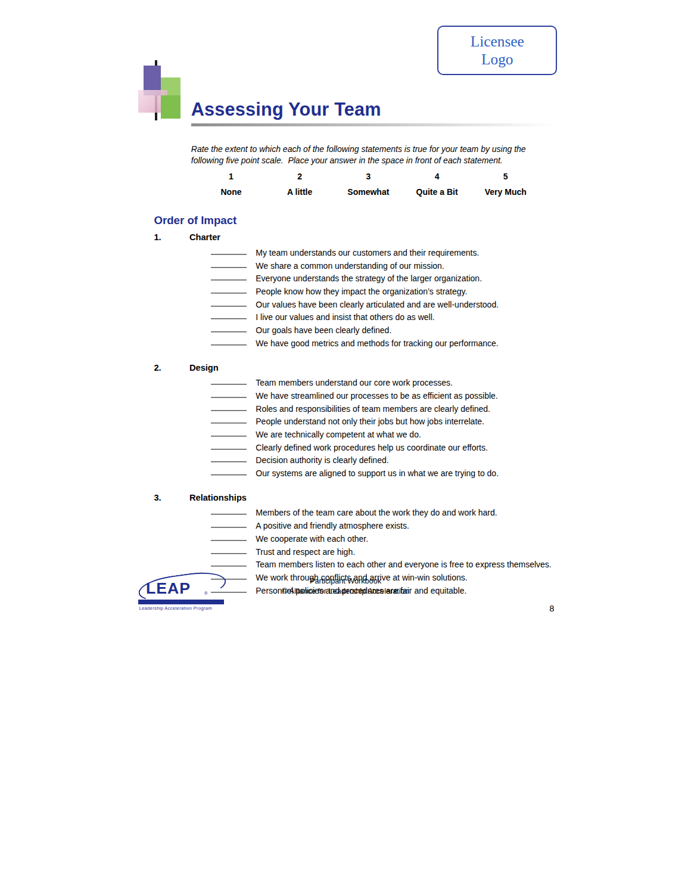Licensee
Logo
Assessing Your Team
Rate the extent to which each of the following statements is true for your team by using the following five point scale. Place your answer in the space in front of each statement.
| 1 | 2 | 3 | 4 | 5 |
| None | A little | Somewhat | Quite a Bit | Very Much |
Order of Impact
1. Charter
My team understands our customers and their requirements.
We share a common understanding of our mission.
Everyone understands the strategy of the larger organization.
People know how they impact the organization’s strategy.
Our values have been clearly articulated and are well-understood.
I live our values and insist that others do as well.
Our goals have been clearly defined.
We have good metrics and methods for tracking our performance.
2. Design
Team members understand our core work processes.
We have streamlined our processes to be as efficient as possible.
Roles and responsibilities of team members are clearly defined.
People understand not only their jobs but how jobs interrelate.
We are technically competent at what we do.
Clearly defined work procedures help us coordinate our efforts.
Decision authority is clearly defined.
Our systems are aligned to support us in what we are trying to do.
3. Relationships
Members of the team care about the work they do and work hard.
A positive and friendly atmosphere exists.
We cooperate with each other.
Trust and respect are high.
Team members listen to each other and everyone is free to express themselves.
We work through conflicts and arrive at win-win solutions.
Personnel policies and procedures are fair and equitable.
LEAP
®
Leadership Acceleration Program
Participant Workbook
© Alliance for Leadership Acceleration
8